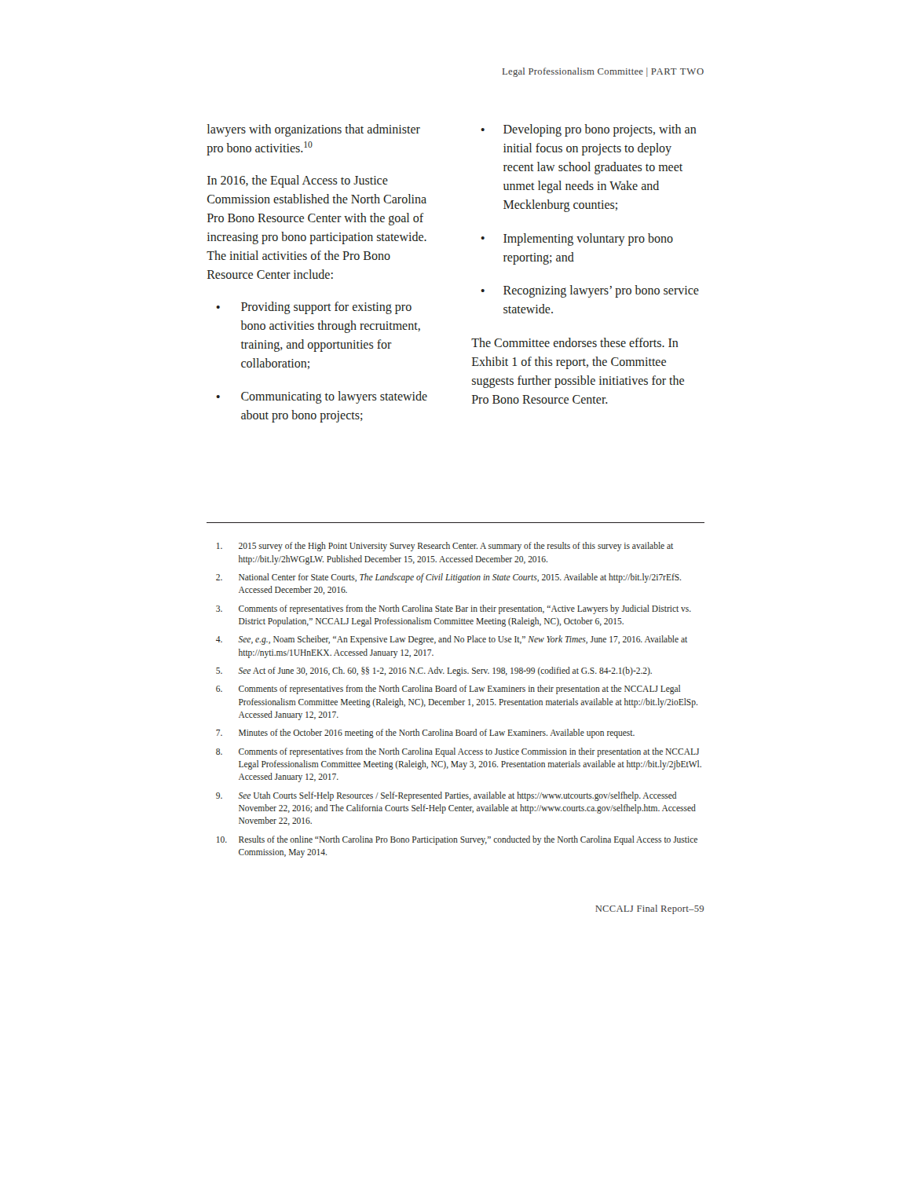Legal Professionalism Committee | PART TWO
lawyers with organizations that administer pro bono activities.10
In 2016, the Equal Access to Justice Commission established the North Carolina Pro Bono Resource Center with the goal of increasing pro bono participation statewide. The initial activities of the Pro Bono Resource Center include:
Providing support for existing pro bono activities through recruitment, training, and opportunities for collaboration;
Communicating to lawyers statewide about pro bono projects;
Developing pro bono projects, with an initial focus on projects to deploy recent law school graduates to meet unmet legal needs in Wake and Mecklenburg counties;
Implementing voluntary pro bono reporting; and
Recognizing lawyers’ pro bono service statewide.
The Committee endorses these efforts. In Exhibit 1 of this report, the Committee suggests further possible initiatives for the Pro Bono Resource Center.
2015 survey of the High Point University Survey Research Center. A summary of the results of this survey is available at http://bit.ly/2hWGgLW. Published December 15, 2015. Accessed December 20, 2016.
National Center for State Courts, The Landscape of Civil Litigation in State Courts, 2015. Available at http://bit.ly/2i7rEfS. Accessed December 20, 2016.
Comments of representatives from the North Carolina State Bar in their presentation, “Active Lawyers by Judicial District vs. District Population,” NCCALJ Legal Professionalism Committee Meeting (Raleigh, NC), October 6, 2015.
See, e.g., Noam Scheiber, “An Expensive Law Degree, and No Place to Use It,” New York Times, June 17, 2016. Available at http://nyti.ms/1UHnEKX. Accessed January 12, 2017.
See Act of June 30, 2016, Ch. 60, §§ 1-2, 2016 N.C. Adv. Legis. Serv. 198, 198-99 (codified at G.S. 84-2.1(b)-2.2).
Comments of representatives from the North Carolina Board of Law Examiners in their presentation at the NCCALJ Legal Professionalism Committee Meeting (Raleigh, NC), December 1, 2015. Presentation materials available at http://bit.ly/2ioElSp. Accessed January 12, 2017.
Minutes of the October 2016 meeting of the North Carolina Board of Law Examiners. Available upon request.
Comments of representatives from the North Carolina Equal Access to Justice Commission in their presentation at the NCCALJ Legal Professionalism Committee Meeting (Raleigh, NC), May 3, 2016. Presentation materials available at http://bit.ly/2jbEtWl. Accessed January 12, 2017.
See Utah Courts Self-Help Resources / Self-Represented Parties, available at https://www.utcourts.gov/selfhelp. Accessed November 22, 2016; and The California Courts Self-Help Center, available at http://www.courts.ca.gov/selfhelp.htm. Accessed November 22, 2016.
Results of the online “North Carolina Pro Bono Participation Survey,” conducted by the North Carolina Equal Access to Justice Commission, May 2014.
NCCALJ Final Report–59